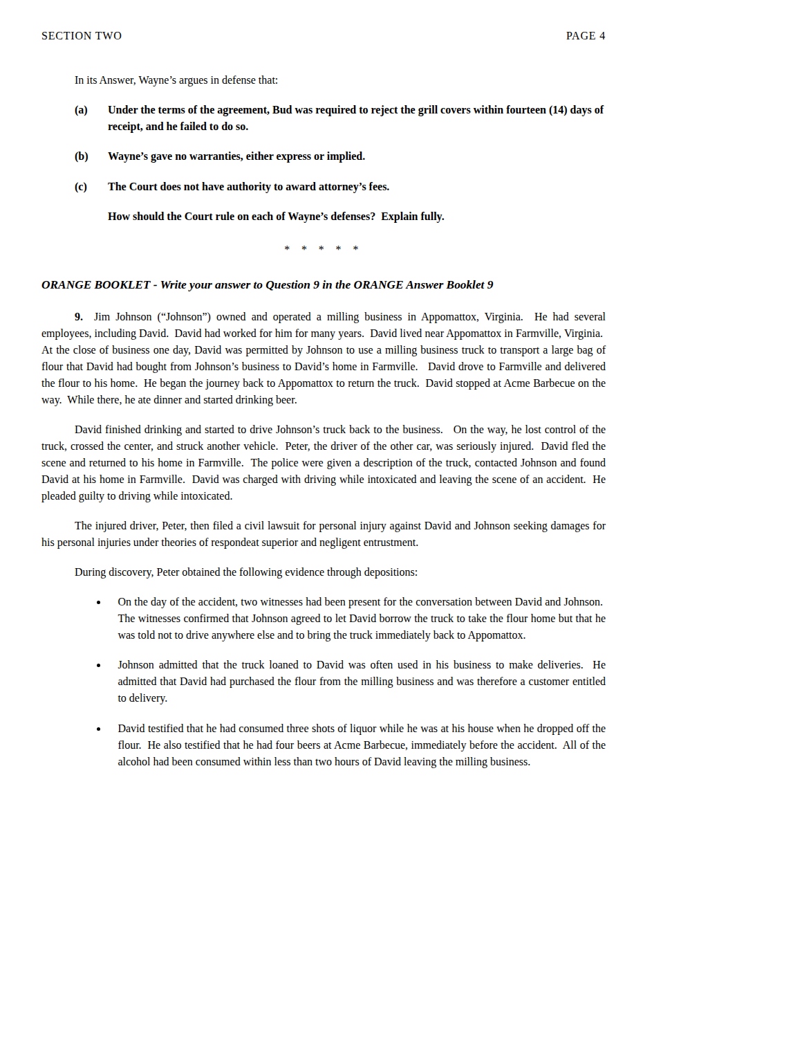SECTION TWO PAGE 4
In its Answer, Wayne’s argues in defense that:
(a) Under the terms of the agreement, Bud was required to reject the grill covers within fourteen (14) days of receipt, and he failed to do so.
(b) Wayne’s gave no warranties, either express or implied.
(c) The Court does not have authority to award attorney’s fees.
How should the Court rule on each of Wayne’s defenses? Explain fully.
* * * * *
ORANGE BOOKLET - Write your answer to Question 9 in the ORANGE Answer Booklet 9
9. Jim Johnson (“Johnson”) owned and operated a milling business in Appomattox, Virginia. He had several employees, including David. David had worked for him for many years. David lived near Appomattox in Farmville, Virginia. At the close of business one day, David was permitted by Johnson to use a milling business truck to transport a large bag of flour that David had bought from Johnson’s business to David’s home in Farmville. David drove to Farmville and delivered the flour to his home. He began the journey back to Appomattox to return the truck. David stopped at Acme Barbecue on the way. While there, he ate dinner and started drinking beer.
David finished drinking and started to drive Johnson’s truck back to the business. On the way, he lost control of the truck, crossed the center, and struck another vehicle. Peter, the driver of the other car, was seriously injured. David fled the scene and returned to his home in Farmville. The police were given a description of the truck, contacted Johnson and found David at his home in Farmville. David was charged with driving while intoxicated and leaving the scene of an accident. He pleaded guilty to driving while intoxicated.
The injured driver, Peter, then filed a civil lawsuit for personal injury against David and Johnson seeking damages for his personal injuries under theories of respondeat superior and negligent entrustment.
During discovery, Peter obtained the following evidence through depositions:
On the day of the accident, two witnesses had been present for the conversation between David and Johnson. The witnesses confirmed that Johnson agreed to let David borrow the truck to take the flour home but that he was told not to drive anywhere else and to bring the truck immediately back to Appomattox.
Johnson admitted that the truck loaned to David was often used in his business to make deliveries. He admitted that David had purchased the flour from the milling business and was therefore a customer entitled to delivery.
David testified that he had consumed three shots of liquor while he was at his house when he dropped off the flour. He also testified that he had four beers at Acme Barbecue, immediately before the accident. All of the alcohol had been consumed within less than two hours of David leaving the milling business.